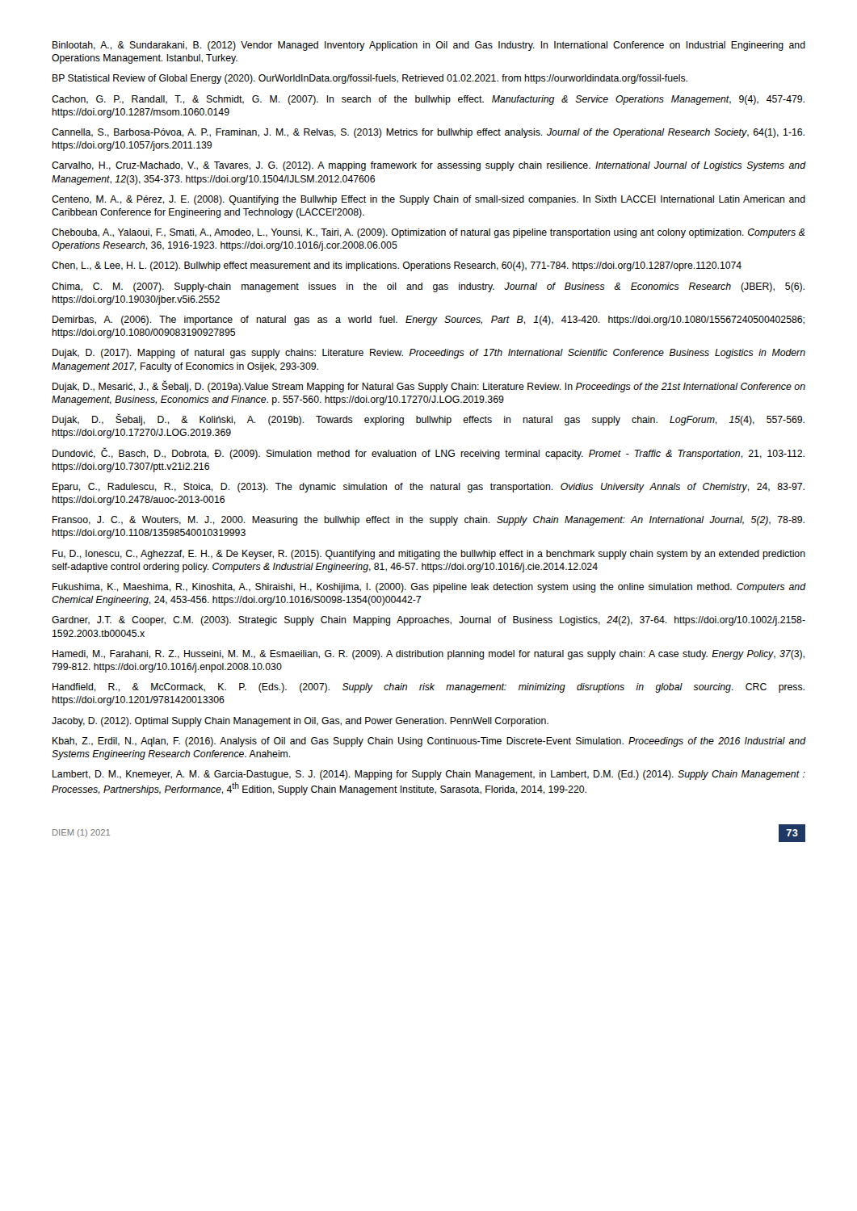Binlootah, A., & Sundarakani, B. (2012) Vendor Managed Inventory Application in Oil and Gas Industry. In International Conference on Industrial Engineering and Operations Management. Istanbul, Turkey.
BP Statistical Review of Global Energy (2020). OurWorldInData.org/fossil-fuels, Retrieved 01.02.2021. from https://ourworldindata.org/fossil-fuels.
Cachon, G. P., Randall, T., & Schmidt, G. M. (2007). In search of the bullwhip effect. Manufacturing & Service Operations Management, 9(4), 457-479. https://doi.org/10.1287/msom.1060.0149
Cannella, S., Barbosa-Póvoa, A. P., Framinan, J. M., & Relvas, S. (2013) Metrics for bullwhip effect analysis. Journal of the Operational Research Society, 64(1), 1-16. https://doi.org/10.1057/jors.2011.139
Carvalho, H., Cruz-Machado, V., & Tavares, J. G. (2012). A mapping framework for assessing supply chain resilience. International Journal of Logistics Systems and Management, 12(3), 354-373. https://doi.org/10.1504/IJLSM.2012.047606
Centeno, M. A., & Pérez, J. E. (2008). Quantifying the Bullwhip Effect in the Supply Chain of small-sized companies. In Sixth LACCEI International Latin American and Caribbean Conference for Engineering and Technology (LACCEI'2008).
Chebouba, A., Yalaoui, F., Smati, A., Amodeo, L., Younsi, K., Tairi, A. (2009). Optimization of natural gas pipeline transportation using ant colony optimization. Computers & Operations Research, 36, 1916-1923. https://doi.org/10.1016/j.cor.2008.06.005
Chen, L., & Lee, H. L. (2012). Bullwhip effect measurement and its implications. Operations Research, 60(4), 771-784. https://doi.org/10.1287/opre.1120.1074
Chima, C. M. (2007). Supply-chain management issues in the oil and gas industry. Journal of Business & Economics Research (JBER), 5(6). https://doi.org/10.19030/jber.v5i6.2552
Demirbas, A. (2006). The importance of natural gas as a world fuel. Energy Sources, Part B, 1(4), 413-420. https://doi.org/10.1080/15567240500402586; https://doi.org/10.1080/009083190927895
Dujak, D. (2017). Mapping of natural gas supply chains: Literature Review. Proceedings of 17th International Scientific Conference Business Logistics in Modern Management 2017, Faculty of Economics in Osijek, 293-309.
Dujak, D., Mesarić, J., & Šebalj, D. (2019a).Value Stream Mapping for Natural Gas Supply Chain: Literature Review. In Proceedings of the 21st International Conference on Management, Business, Economics and Finance. p. 557-560. https://doi.org/10.17270/J.LOG.2019.369
Dujak, D., Šebalj, D., & Koliński, A. (2019b). Towards exploring bullwhip effects in natural gas supply chain. LogForum, 15(4), 557-569. https://doi.org/10.17270/J.LOG.2019.369
Dundović, Č., Basch, D., Dobrota, Đ. (2009). Simulation method for evaluation of LNG receiving terminal capacity. Promet - Traffic & Transportation, 21, 103-112. https://doi.org/10.7307/ptt.v21i2.216
Eparu, C., Radulescu, R., Stoica, D. (2013). The dynamic simulation of the natural gas transportation. Ovidius University Annals of Chemistry, 24, 83-97. https://doi.org/10.2478/auoc-2013-0016
Fransoo, J. C., & Wouters, M. J., 2000. Measuring the bullwhip effect in the supply chain. Supply Chain Management: An International Journal, 5(2), 78-89. https://doi.org/10.1108/13598540010319993
Fu, D., Ionescu, C., Aghezzaf, E. H., & De Keyser, R. (2015). Quantifying and mitigating the bullwhip effect in a benchmark supply chain system by an extended prediction self-adaptive control ordering policy. Computers & Industrial Engineering, 81, 46-57. https://doi.org/10.1016/j.cie.2014.12.024
Fukushima, K., Maeshima, R., Kinoshita, A., Shiraishi, H., Koshijima, I. (2000). Gas pipeline leak detection system using the online simulation method. Computers and Chemical Engineering, 24, 453-456. https://doi.org/10.1016/S0098-1354(00)00442-7
Gardner, J.T. & Cooper, C.M. (2003). Strategic Supply Chain Mapping Approaches, Journal of Business Logistics, 24(2), 37-64. https://doi.org/10.1002/j.2158-1592.2003.tb00045.x
Hamedi, M., Farahani, R. Z., Husseini, M. M., & Esmaeilian, G. R. (2009). A distribution planning model for natural gas supply chain: A case study. Energy Policy, 37(3), 799-812. https://doi.org/10.1016/j.enpol.2008.10.030
Handfield, R., & McCormack, K. P. (Eds.). (2007). Supply chain risk management: minimizing disruptions in global sourcing. CRC press. https://doi.org/10.1201/9781420013306
Jacoby, D. (2012). Optimal Supply Chain Management in Oil, Gas, and Power Generation. PennWell Corporation.
Kbah, Z., Erdil, N., Aqlan, F. (2016). Analysis of Oil and Gas Supply Chain Using Continuous-Time Discrete-Event Simulation. Proceedings of the 2016 Industrial and Systems Engineering Research Conference. Anaheim.
Lambert, D. M., Knemeyer, A. M. & Garcia-Dastugue, S. J. (2014). Mapping for Supply Chain Management, in Lambert, D.M. (Ed.) (2014). Supply Chain Management : Processes, Partnerships, Performance, 4th Edition, Supply Chain Management Institute, Sarasota, Florida, 2014, 199-220.
DIEM (1) 2021 73